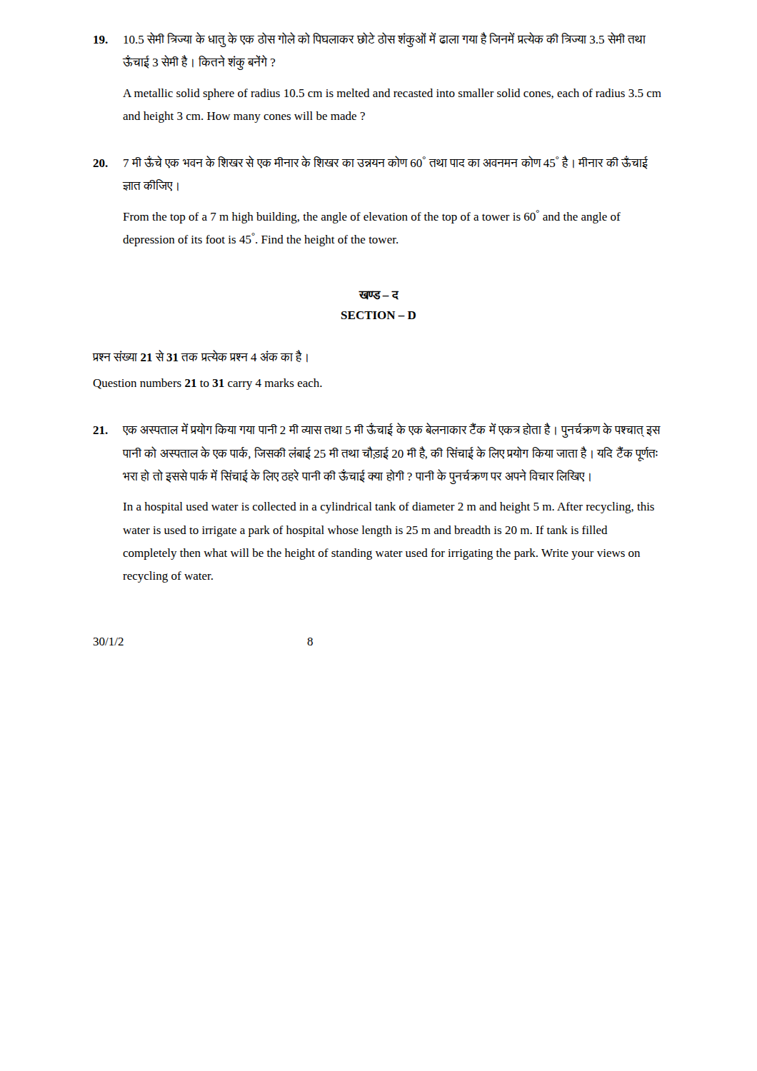19.
10.5 सेमी त्रिज्या के धातु के एक ठोस गोले को पिघलाकर छोटे ठोस शंकुओं में ढाला गया है जिनमें प्रत्येक की त्रिज्या 3.5 सेमी तथा ऊँचाई 3 सेमी है। कितने शंकु बनेंगे ?
A metallic solid sphere of radius 10.5 cm is melted and recasted into smaller solid cones, each of radius 3.5 cm and height 3 cm. How many cones will be made ?
20.
7 मी ऊँचे एक भवन के शिखर से एक मीनार के शिखर का उन्नयन कोण 60° तथा पाद का अवनमन कोण 45° है। मीनार की ऊँचाई ज्ञात कीजिए।
From the top of a 7 m high building, the angle of elevation of the top of a tower is 60° and the angle of depression of its foot is 45°. Find the height of the tower.
खण्ड – द SECTION – D
प्रश्न संख्या 21 से 31 तक प्रत्येक प्रश्न 4 अंक का है।
Question numbers 21 to 31 carry 4 marks each.
21.
एक अस्पताल में प्रयोग किया गया पानी 2 मी व्यास तथा 5 मी ऊँचाई के एक बेलनाकार टैंक में एकत्र होता है। पुनर्चक्रण के पश्चात् इस पानी को अस्पताल के एक पार्क, जिसकी लंबाई 25 मी तथा चौड़ाई 20 मी है, की सिंचाई के लिए प्रयोग किया जाता है। यदि टैंक पूर्णतः भरा हो तो इससे पार्क में सिंचाई के लिए ठहरे पानी की ऊँचाई क्या होगी ? पानी के पुनर्चक्रण पर अपने विचार लिखिए।
In a hospital used water is collected in a cylindrical tank of diameter 2 m and height 5 m. After recycling, this water is used to irrigate a park of hospital whose length is 25 m and breadth is 20 m. If tank is filled completely then what will be the height of standing water used for irrigating the park. Write your views on recycling of water.
30/1/2 8